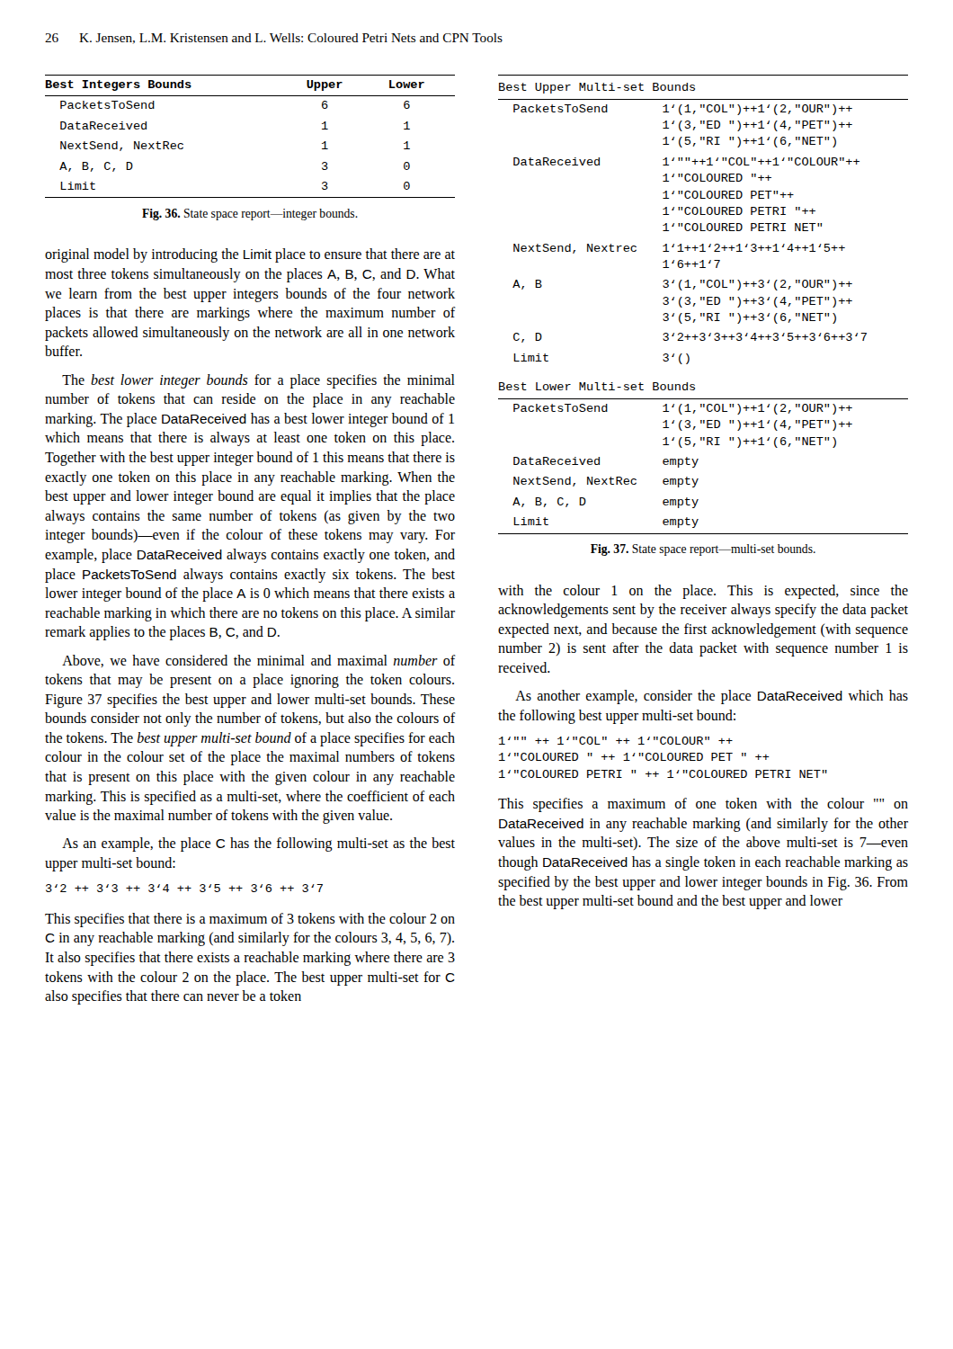26 K. Jensen, L.M. Kristensen and L. Wells: Coloured Petri Nets and CPN Tools
| Best Integers Bounds | Upper | Lower |
| --- | --- | --- |
| PacketsToSend | 6 | 6 |
| DataReceived | 1 | 1 |
| NextSend, NextRec | 1 | 1 |
| A, B, C, D | 3 | 0 |
| Limit | 3 | 0 |
Fig. 36. State space report—integer bounds.
original model by introducing the Limit place to ensure that there are at most three tokens simultaneously on the places A, B, C, and D. What we learn from the best upper integers bounds of the four network places is that there are markings where the maximum number of packets allowed simultaneously on the network are all in one network buffer.
The best lower integer bounds for a place specifies the minimal number of tokens that can reside on the place in any reachable marking. The place DataReceived has a best lower integer bound of 1 which means that there is always at least one token on this place. Together with the best upper integer bound of 1 this means that there is exactly one token on this place in any reachable marking. When the best upper and lower integer bound are equal it implies that the place always contains the same number of tokens (as given by the two integer bounds)—even if the colour of these tokens may vary. For example, place DataReceived always contains exactly one token, and place PacketsToSend always contains exactly six tokens. The best lower integer bound of the place A is 0 which means that there exists a reachable marking in which there are no tokens on this place. A similar remark applies to the places B, C, and D.
Above, we have considered the minimal and maximal number of tokens that may be present on a place ignoring the token colours. Figure 37 specifies the best upper and lower multi-set bounds. These bounds consider not only the number of tokens, but also the colours of the tokens. The best upper multi-set bound of a place specifies for each colour in the colour set of the place the maximal numbers of tokens that is present on this place with the given colour in any reachable marking. This is specified as a multi-set, where the coefficient of each value is the maximal number of tokens with the given value.
As an example, the place C has the following multi-set as the best upper multi-set bound:
3‘2 ++ 3‘3 ++ 3‘4 ++ 3‘5 ++ 3‘6 ++ 3‘7
This specifies that there is a maximum of 3 tokens with the colour 2 on C in any reachable marking (and similarly for the colours 3, 4, 5, 6, 7). It also specifies that there exists a reachable marking where there are 3 tokens with the colour 2 on the place. The best upper multi-set for C also specifies that there can never be a token
| Best Upper Multi-set Bounds |
| PacketsToSend | 1‘(1,"COL")++1‘(2,"OUR")++ 1‘(3,"ED ")++1‘(4,"PET")++ 1‘(5,"RI ")++1‘(6,"NET") |
| DataReceived | 1‘""++1‘"COL"++1‘"COLOUR"++ 1‘"COLOURED "++ 1‘"COLOURED PET"++ 1‘"COLOURED PETRI "++ 1‘"COLOURED PETRI NET" |
| NextSend, Nextrec | 1‘1++1‘2++1‘3++1‘4++1‘5++ 1‘6++1‘7 |
| A, B | 3‘(1,"COL")++3‘(2,"OUR")++ 3‘(3,"ED ")++3‘(4,"PET")++ 3‘(5,"RI ")++3‘(6,"NET") |
| C, D | 3‘2++3‘3++3‘4++3‘5++3‘6++3‘7 |
| Limit | 3‘() |
| Best Lower Multi-set Bounds |
| PacketsToSend | 1‘(1,"COL")++1‘(2,"OUR")++ 1‘(3,"ED ")++1‘(4,"PET")++ 1‘(5,"RI ")++1‘(6,"NET") |
| DataReceived | empty |
| NextSend, NextRec | empty |
| A, B, C, D | empty |
| Limit | empty |
Fig. 37. State space report—multi-set bounds.
with the colour 1 on the place. This is expected, since the acknowledgements sent by the receiver always specify the data packet expected next, and because the first acknowledgement (with sequence number 2) is sent after the data packet with sequence number 1 is received.
As another example, consider the place DataReceived which has the following best upper multi-set bound:
1‘"" ++ 1‘"COL" ++ 1‘"COLOUR" ++
1‘"COLOURED " ++ 1‘"COLOURED PET " ++
1‘"COLOURED PETRI " ++ 1‘"COLOURED PETRI NET"
This specifies a maximum of one token with the colour "" on DataReceived in any reachable marking (and similarly for the other values in the multi-set). The size of the above multi-set is 7—even though DataReceived has a single token in each reachable marking as specified by the best upper and lower integer bounds in Fig. 36. From the best upper multi-set bound and the best upper and lower